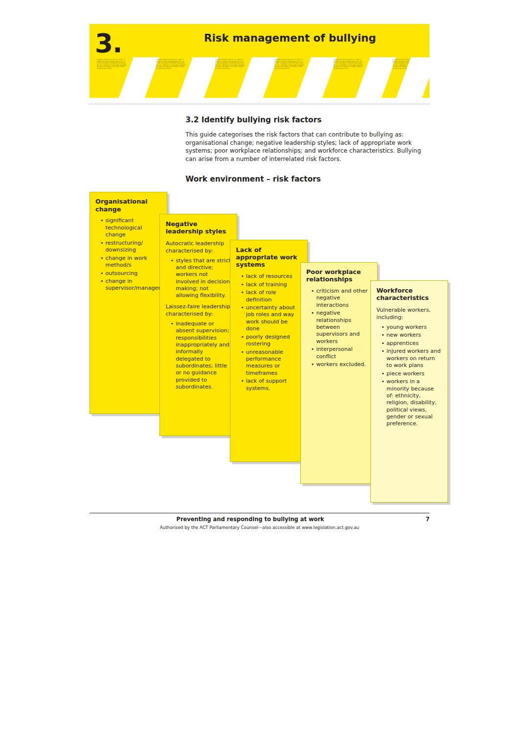3.
Risk management of bullying
LOREM IPSUM DOLOR SIT AMET CONSECTETUR ADIPISCING ELIT SED DO EIUSMOD TEMPOR INCIDIDUNT UT LABORE ET DOLORE MAGNA ALIQUA UT ENIM AD MINIM VENIAM QUIS NOSTRUD
LOREM IPSUM DOLOR SIT AMET CONSECTETUR ADIPISCING ELIT SED DO EIUSMOD TEMPOR INCIDIDUNT UT LABORE ET DOLORE MAGNA ALIQUA UT ENIM AD MINIM VENIAM QUIS NOSTRUD
LOREM IPSUM DOLOR SIT AMET CONSECTETUR ADIPISCING ELIT SED DO EIUSMOD TEMPOR INCIDIDUNT UT LABORE ET DOLORE MAGNA ALIQUA UT ENIM AD MINIM VENIAM QUIS NOSTRUD
LOREM IPSUM DOLOR SIT AMET CONSECTETUR ADIPISCING ELIT SED DO EIUSMOD TEMPOR INCIDIDUNT UT LABORE ET DOLORE MAGNA ALIQUA UT ENIM AD MINIM VENIAM QUIS NOSTRUD
LOREM IPSUM DOLOR SIT AMET CONSECTETUR ADIPISCING ELIT SED DO EIUSMOD TEMPOR INCIDIDUNT UT LABORE ET DOLORE MAGNA ALIQUA UT ENIM AD MINIM VENIAM QUIS NOSTRUD
LOREM IPSUM DOLOR SIT AMET CONSECTETUR ADIPISCING ELIT SED DO EIUSMOD TEMPOR INCIDIDUNT UT LABORE ET DOLORE MAGNA ALIQUA UT ENIM AD MINIM VENIAM QUIS NOSTRUD
3.2 Identify bullying risk factors
This guide categorises the risk factors that can contribute to bullying as: organisational change; negative leadership styles; lack of appropriate work systems; poor workplace relationships; and workforce characteristics. Bullying can arise from a number of interrelated risk factors.
Work environment – risk factors
Organisational change
significant technological change
restructuring/ downsizing
change in work method/s
outsourcing
change in supervisor/manager.
Negative leadership styles
Autocratic leadership characterised by:
styles that are strict and directive; workers not involved in decision making; not allowing flexibility.
Laissez-faire leadership characterised by:
inadequate or absent supervision; responsibilities inappropriately and informally delegated to subordinates; little or no guidance provided to subordinates.
Lack of appropriate work systems
lack of resources
lack of training
lack of role definition
uncertainty about job roles and way work should be done
poorly designed rostering
unreasonable performance measures or timeframes
lack of support systems.
Poor workplace relationships
criticism and other negative interactions
negative relationships between supervisors and workers
interpersonal conflict
workers excluded.
Workforce characteristics
Vulnerable workers, including:
young workers
new workers
apprentices
injured workers and workers on return to work plans
piece workers
workers in a minority because of: ethnicity, religion, disability, political views, gender or sexual preference.
Preventing and responding to bullying at work
7
Authorised by the ACT Parliamentary Counsel—also accessible at www.legislation.act.gov.au